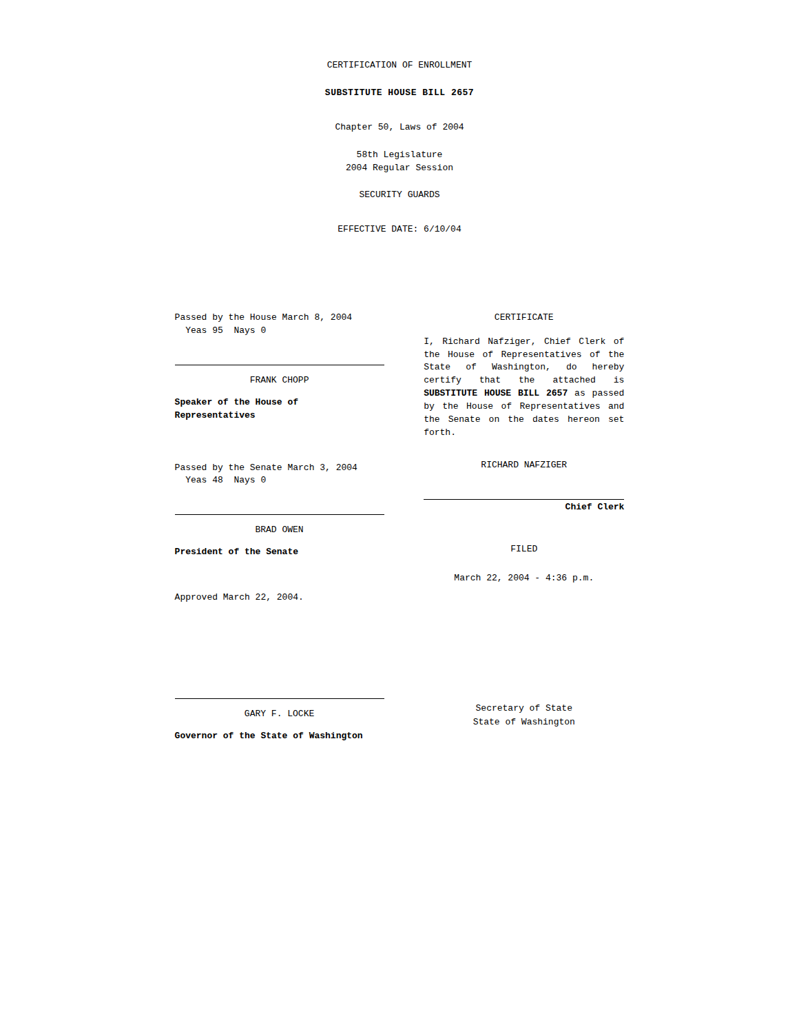CERTIFICATION OF ENROLLMENT
SUBSTITUTE HOUSE BILL 2657
Chapter 50, Laws of 2004
58th Legislature
2004 Regular Session
SECURITY GUARDS
EFFECTIVE DATE: 6/10/04
Passed by the House March 8, 2004
Yeas 95 Nays 0
FRANK CHOPP
Speaker of the House of Representatives
Passed by the Senate March 3, 2004
Yeas 48 Nays 0
BRAD OWEN
President of the Senate
Approved March 22, 2004.
CERTIFICATE
I, Richard Nafziger, Chief Clerk of the House of Representatives of the State of Washington, do hereby certify that the attached is SUBSTITUTE HOUSE BILL 2657 as passed by the House of Representatives and the Senate on the dates hereon set forth.
RICHARD NAFZIGER
Chief Clerk
FILED
March 22, 2004 - 4:36 p.m.
GARY F. LOCKE
Governor of the State of Washington
Secretary of State
State of Washington